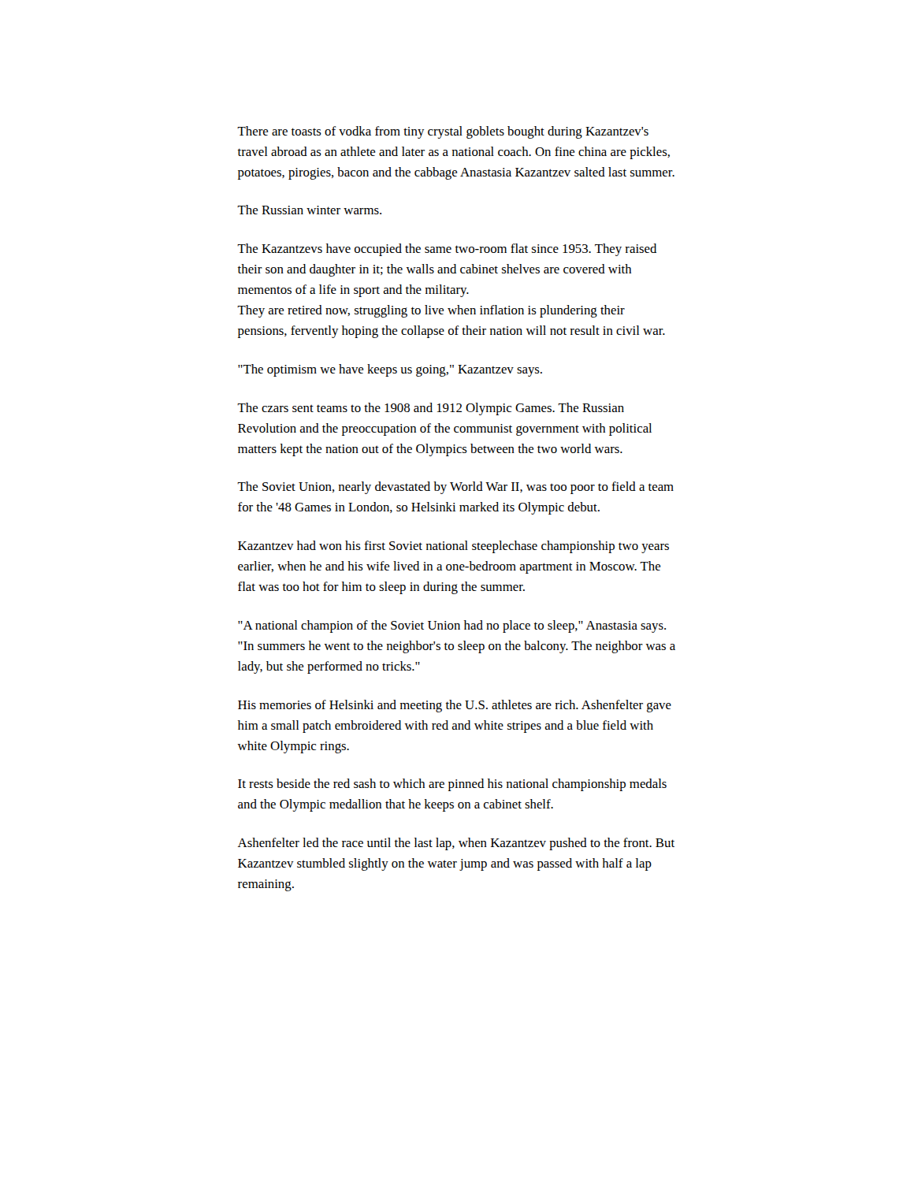There are toasts of vodka from tiny crystal goblets bought during Kazantzev's travel abroad as an athlete and later as a national coach. On fine china are pickles, potatoes, pirogies, bacon and the cabbage Anastasia Kazantzev salted last summer.
The Russian winter warms.
The Kazantzevs have occupied the same two-room flat since 1953. They raised their son and daughter in it; the walls and cabinet shelves are covered with mementos of a life in sport and the military.
They are retired now, struggling to live when inflation is plundering their pensions, fervently hoping the collapse of their nation will not result in civil war.
"The optimism we have keeps us going," Kazantzev says.
The czars sent teams to the 1908 and 1912 Olympic Games. The Russian Revolution and the preoccupation of the communist government with political matters kept the nation out of the Olympics between the two world wars.
The Soviet Union, nearly devastated by World War II, was too poor to field a team for the '48 Games in London, so Helsinki marked its Olympic debut.
Kazantzev had won his first Soviet national steeplechase championship two years earlier, when he and his wife lived in a one-bedroom apartment in Moscow. The flat was too hot for him to sleep in during the summer.
"A national champion of the Soviet Union had no place to sleep," Anastasia says. "In summers he went to the neighbor's to sleep on the balcony. The neighbor was a lady, but she performed no tricks."
His memories of Helsinki and meeting the U.S. athletes are rich. Ashenfelter gave him a small patch embroidered with red and white stripes and a blue field with white Olympic rings.
It rests beside the red sash to which are pinned his national championship medals and the Olympic medallion that he keeps on a cabinet shelf.
Ashenfelter led the race until the last lap, when Kazantzev pushed to the front. But Kazantzev stumbled slightly on the water jump and was passed with half a lap remaining.